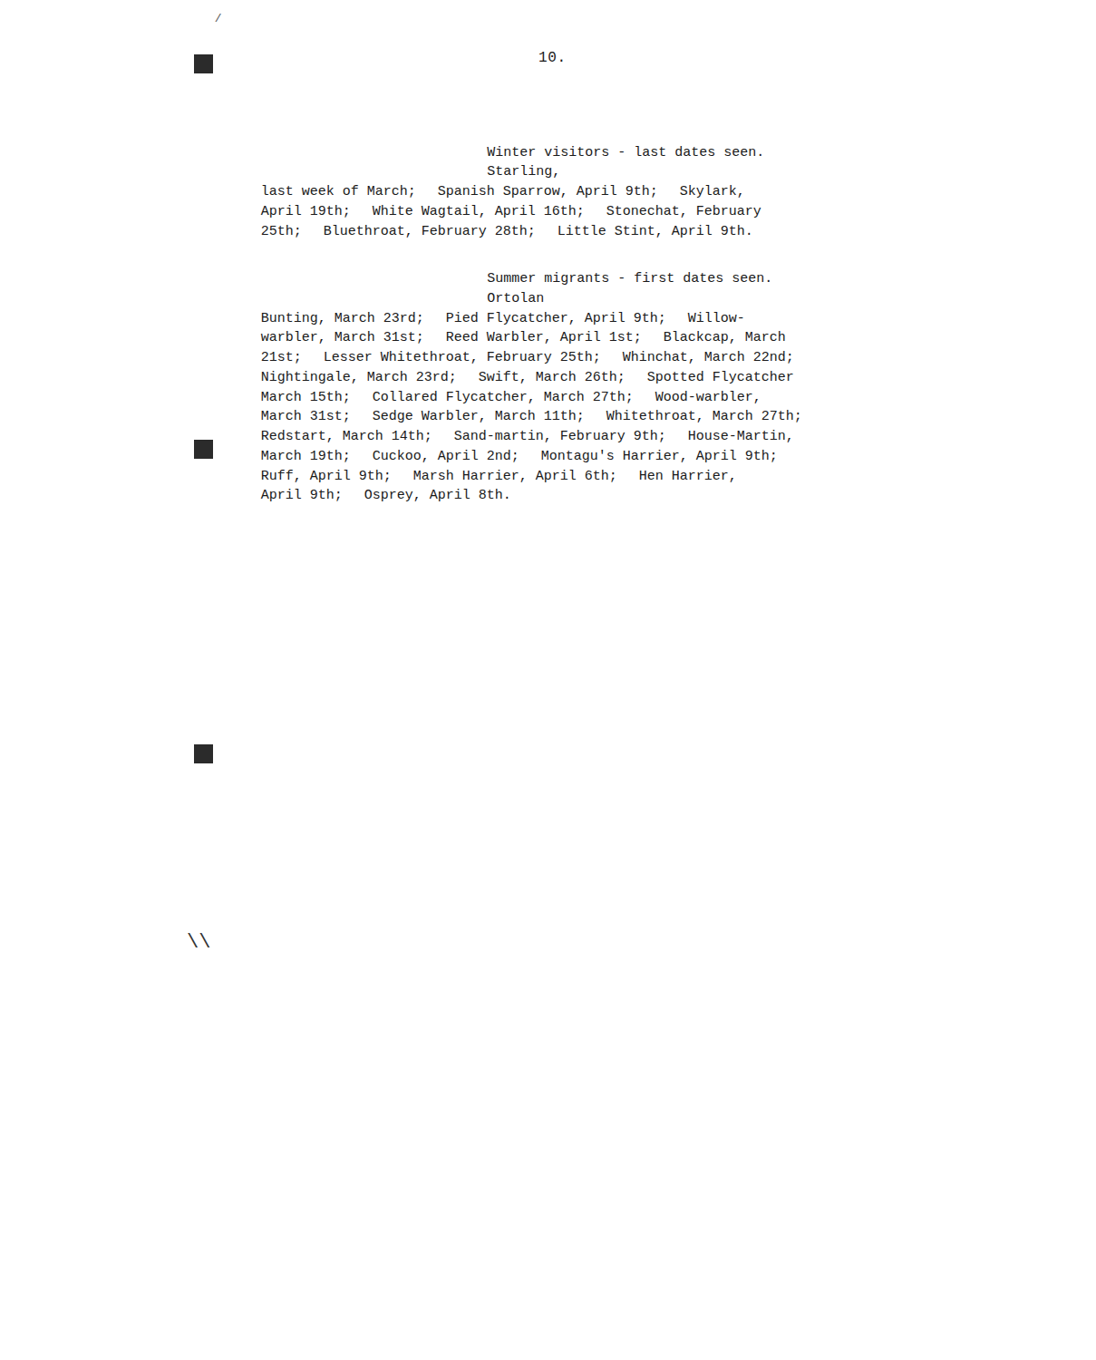/
10.
Winter visitors - last dates seen. Starling,
last week of March; Spanish Sparrow, April 9th; Skylark,
April 19th; White Wagtail, April 16th; Stonechat, February
25th; Bluethroat, February 28th; Little Stint, April 9th.
Summer migrants - first dates seen. Ortolan
Bunting, March 23rd; Pied Flycatcher, April 9th; Willow-
warbler, March 31st; Reed Warbler, April 1st; Blackcap, March
21st; Lesser Whitethroat, February 25th; Whinchat, March 22nd;
Nightingale, March 23rd; Swift, March 26th; Spotted Flycatcher
March 15th; Collared Flycatcher, March 27th; Wood-warbler,
March 31st; Sedge Warbler, March 11th; Whitethroat, March 27th;
Redstart, March 14th; Sand-martin, February 9th; House-Martin,
March 19th; Cuckoo, April 2nd; Montagu's Harrier, April 9th;
Ruff, April 9th; Marsh Harrier, April 6th; Hen Harrier,
April 9th; Osprey, April 8th.
\\